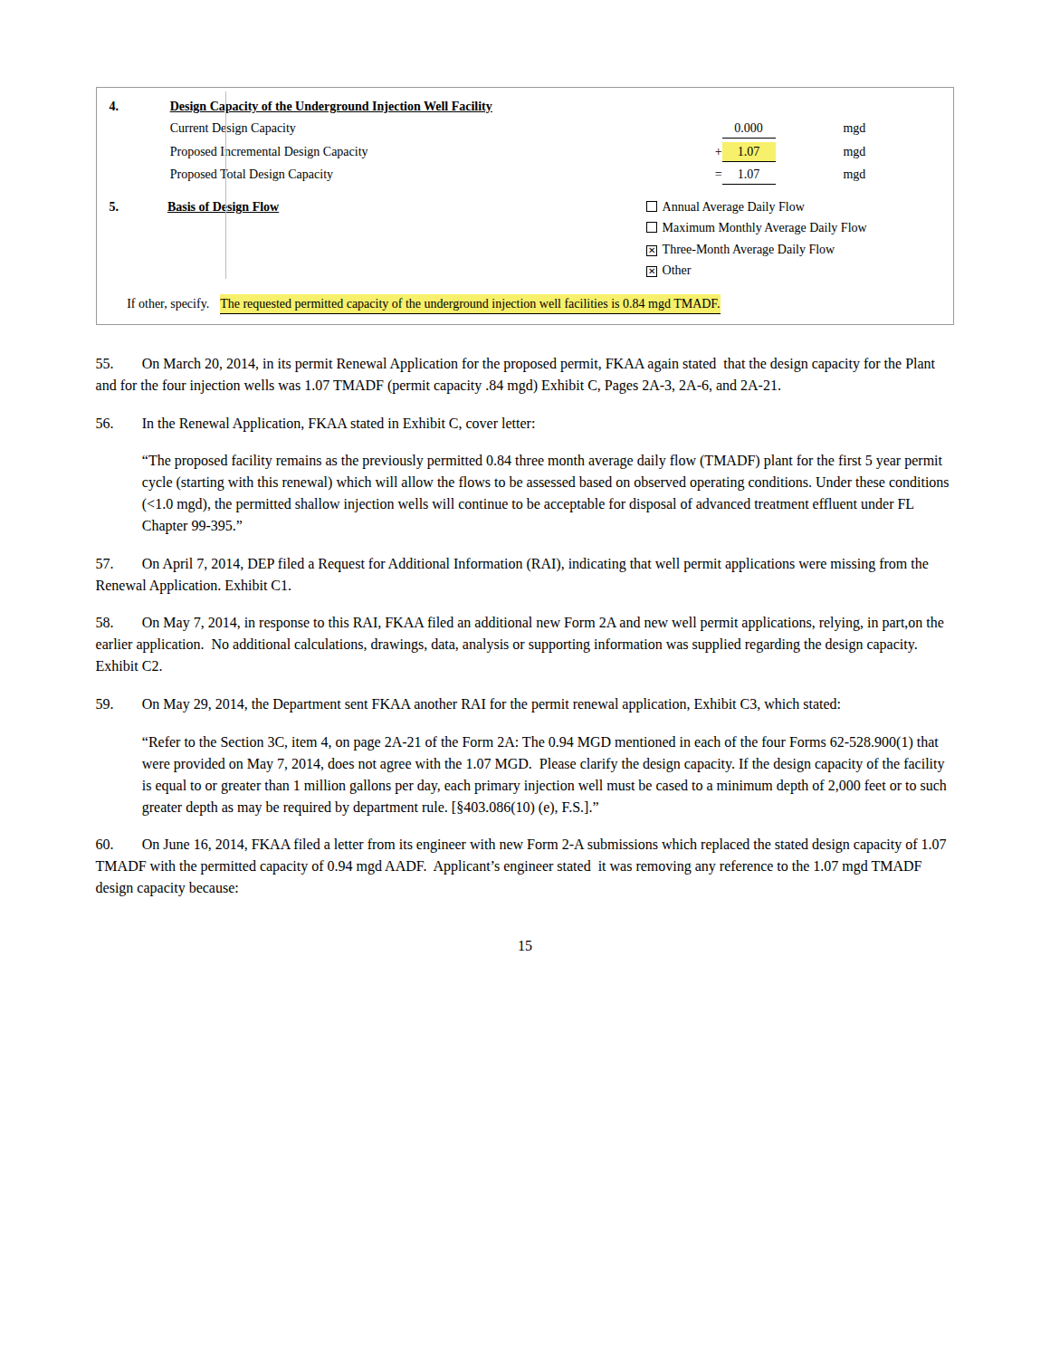| 4. | Design Capacity of the Underground Injection Well Facility |
| | Current Design Capacity | 0.000 | mgd |
| | Proposed Incremental Design Capacity | + 1.07 | mgd |
| | Proposed Total Design Capacity | = 1.07 | mgd |
| 5. | Basis of Design Flow | Annual Average Daily Flow Maximum Monthly Average Daily Flow Three-Month Average Daily Flow Other |
If other, specify. The requested permitted capacity of the underground injection well facilities is 0.84 mgd TMADF.
55. On March 20, 2014, in its permit Renewal Application for the proposed permit, FKAA again stated that the design capacity for the Plant and for the four injection wells was 1.07 TMADF (permit capacity .84 mgd) Exhibit C, Pages 2A-3, 2A-6, and 2A-21.
56. In the Renewal Application, FKAA stated in Exhibit C, cover letter:
“The proposed facility remains as the previously permitted 0.84 three month average daily flow (TMADF) plant for the first 5 year permit cycle (starting with this renewal) which will allow the flows to be assessed based on observed operating conditions. Under these conditions (<1.0 mgd), the permitted shallow injection wells will continue to be acceptable for disposal of advanced treatment effluent under FL Chapter 99-395.”
57. On April 7, 2014, DEP filed a Request for Additional Information (RAI), indicating that well permit applications were missing from the Renewal Application. Exhibit C1.
58. On May 7, 2014, in response to this RAI, FKAA filed an additional new Form 2A and new well permit applications, relying, in part,on the earlier application. No additional calculations, drawings, data, analysis or supporting information was supplied regarding the design capacity. Exhibit C2.
59. On May 29, 2014, the Department sent FKAA another RAI for the permit renewal application, Exhibit C3, which stated:
“Refer to the Section 3C, item 4, on page 2A-21 of the Form 2A: The 0.94 MGD mentioned in each of the four Forms 62-528.900(1) that were provided on May 7, 2014, does not agree with the 1.07 MGD. Please clarify the design capacity. If the design capacity of the facility is equal to or greater than 1 million gallons per day, each primary injection well must be cased to a minimum depth of 2,000 feet or to such greater depth as may be required by department rule. [§403.086(10) (e), F.S.].”
60. On June 16, 2014, FKAA filed a letter from its engineer with new Form 2-A submissions which replaced the stated design capacity of 1.07 TMADF with the permitted capacity of 0.94 mgd AADF. Applicant’s engineer stated it was removing any reference to the 1.07 mgd TMADF design capacity because:
15